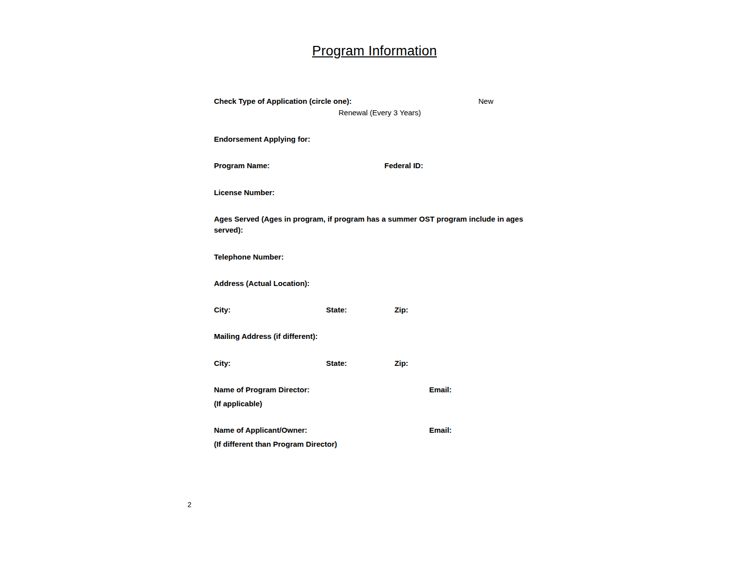Program Information
Check Type of Application (circle one): New Renewal (Every 3 Years)
Endorsement Applying for:
Program Name: Federal ID:
License Number:
Ages Served (Ages in program, if program has a summer OST program include in ages served):
Telephone Number:
Address (Actual Location):
City: State: Zip:
Mailing Address (if different):
City: State: Zip:
Name of Program Director: Email:
(If applicable)
Name of Applicant/Owner: Email:
(If different than Program Director)
2